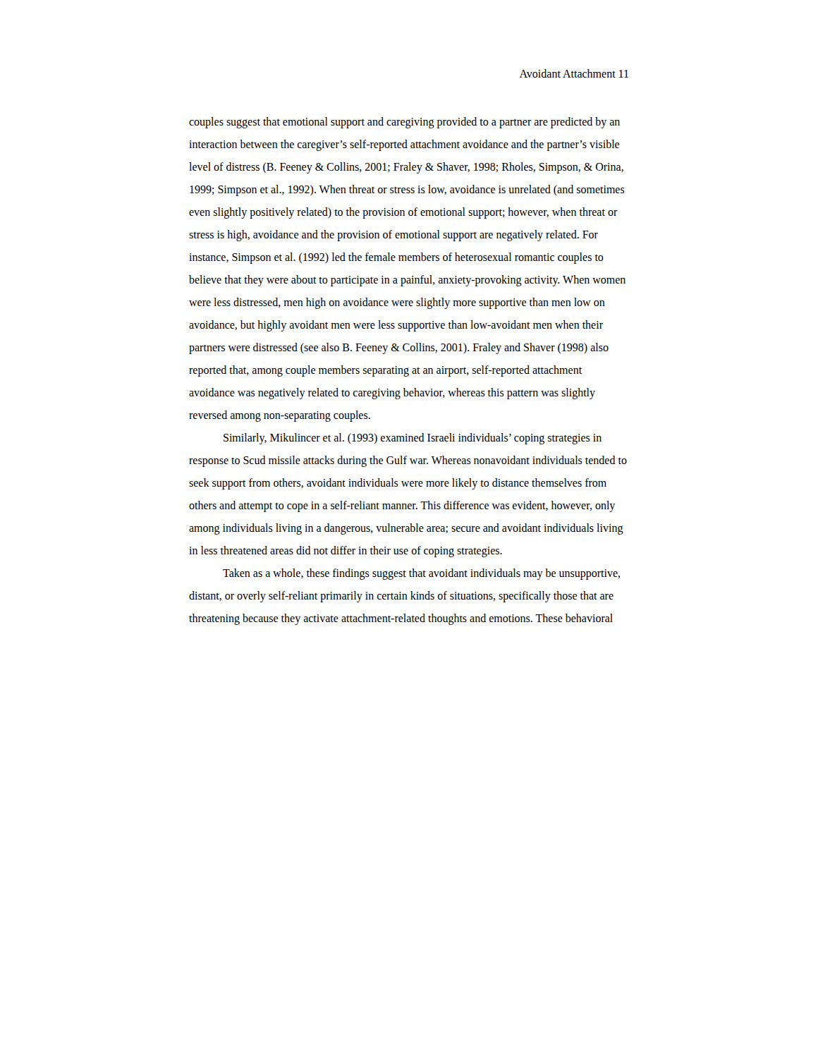Avoidant Attachment 11
couples suggest that emotional support and caregiving provided to a partner are predicted by an interaction between the caregiver’s self-reported attachment avoidance and the partner’s visible level of distress (B. Feeney & Collins, 2001; Fraley & Shaver, 1998; Rholes, Simpson, & Orina, 1999; Simpson et al., 1992). When threat or stress is low, avoidance is unrelated (and sometimes even slightly positively related) to the provision of emotional support; however, when threat or stress is high, avoidance and the provision of emotional support are negatively related. For instance, Simpson et al. (1992) led the female members of heterosexual romantic couples to believe that they were about to participate in a painful, anxiety-provoking activity. When women were less distressed, men high on avoidance were slightly more supportive than men low on avoidance, but highly avoidant men were less supportive than low-avoidant men when their partners were distressed (see also B. Feeney & Collins, 2001). Fraley and Shaver (1998) also reported that, among couple members separating at an airport, self-reported attachment avoidance was negatively related to caregiving behavior, whereas this pattern was slightly reversed among non-separating couples.
Similarly, Mikulincer et al. (1993) examined Israeli individuals’ coping strategies in response to Scud missile attacks during the Gulf war. Whereas nonavoidant individuals tended to seek support from others, avoidant individuals were more likely to distance themselves from others and attempt to cope in a self-reliant manner. This difference was evident, however, only among individuals living in a dangerous, vulnerable area; secure and avoidant individuals living in less threatened areas did not differ in their use of coping strategies.
Taken as a whole, these findings suggest that avoidant individuals may be unsupportive, distant, or overly self-reliant primarily in certain kinds of situations, specifically those that are threatening because they activate attachment-related thoughts and emotions. These behavioral